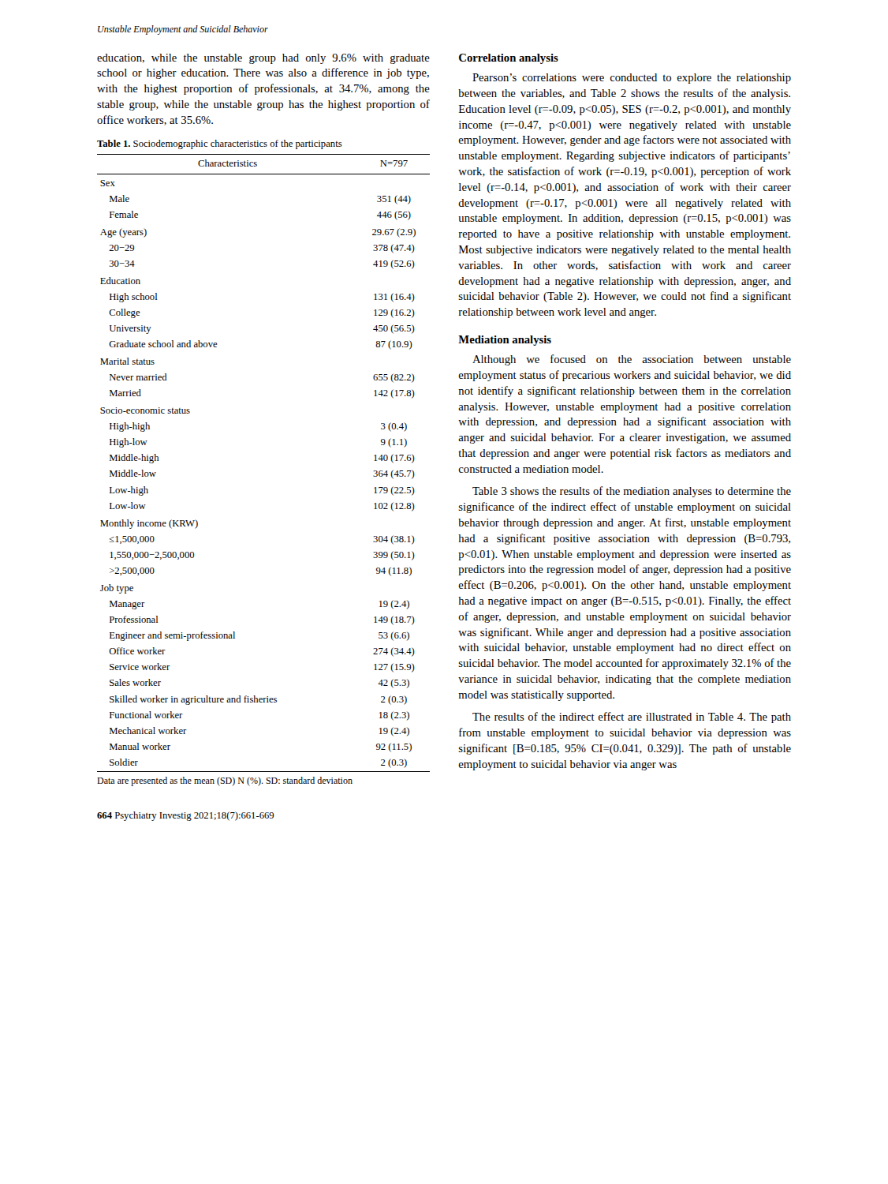Unstable Employment and Suicidal Behavior
education, while the unstable group had only 9.6% with graduate school or higher education. There was also a difference in job type, with the highest proportion of professionals, at 34.7%, among the stable group, while the unstable group has the highest proportion of office workers, at 35.6%.
Table 1. Sociodemographic characteristics of the participants
| Characteristics | N=797 |
| --- | --- |
| Sex | |
| Male | 351 (44) |
| Female | 446 (56) |
| Age (years) | 29.67 (2.9) |
| 20−29 | 378 (47.4) |
| 30−34 | 419 (52.6) |
| Education | |
| High school | 131 (16.4) |
| College | 129 (16.2) |
| University | 450 (56.5) |
| Graduate school and above | 87 (10.9) |
| Marital status | |
| Never married | 655 (82.2) |
| Married | 142 (17.8) |
| Socio-economic status | |
| High-high | 3 (0.4) |
| High-low | 9 (1.1) |
| Middle-high | 140 (17.6) |
| Middle-low | 364 (45.7) |
| Low-high | 179 (22.5) |
| Low-low | 102 (12.8) |
| Monthly income (KRW) | |
| ≤1,500,000 | 304 (38.1) |
| 1,550,000−2,500,000 | 399 (50.1) |
| >2,500,000 | 94 (11.8) |
| Job type | |
| Manager | 19 (2.4) |
| Professional | 149 (18.7) |
| Engineer and semi-professional | 53 (6.6) |
| Office worker | 274 (34.4) |
| Service worker | 127 (15.9) |
| Sales worker | 42 (5.3) |
| Skilled worker in agriculture and fisheries | 2 (0.3) |
| Functional worker | 18 (2.3) |
| Mechanical worker | 19 (2.4) |
| Manual worker | 92 (11.5) |
| Soldier | 2 (0.3) |
Data are presented as the mean (SD) N (%). SD: standard deviation
Correlation analysis
Pearson’s correlations were conducted to explore the relationship between the variables, and Table 2 shows the results of the analysis. Education level (r=-0.09, p<0.05), SES (r=-0.2, p<0.001), and monthly income (r=-0.47, p<0.001) were negatively related with unstable employment. However, gender and age factors were not associated with unstable employment. Regarding subjective indicators of participants’ work, the satisfaction of work (r=-0.19, p<0.001), perception of work level (r=-0.14, p<0.001), and association of work with their career development (r=-0.17, p<0.001) were all negatively related with unstable employment. In addition, depression (r=0.15, p<0.001) was reported to have a positive relationship with unstable employment. Most subjective indicators were negatively related to the mental health variables. In other words, satisfaction with work and career development had a negative relationship with depression, anger, and suicidal behavior (Table 2). However, we could not find a significant relationship between work level and anger.
Mediation analysis
Although we focused on the association between unstable employment status of precarious workers and suicidal behavior, we did not identify a significant relationship between them in the correlation analysis. However, unstable employment had a positive correlation with depression, and depression had a significant association with anger and suicidal behavior. For a clearer investigation, we assumed that depression and anger were potential risk factors as mediators and constructed a mediation model.
Table 3 shows the results of the mediation analyses to determine the significance of the indirect effect of unstable employment on suicidal behavior through depression and anger. At first, unstable employment had a significant positive association with depression (B=0.793, p<0.01). When unstable employment and depression were inserted as predictors into the regression model of anger, depression had a positive effect (B=0.206, p<0.001). On the other hand, unstable employment had a negative impact on anger (B=-0.515, p<0.01). Finally, the effect of anger, depression, and unstable employment on suicidal behavior was significant. While anger and depression had a positive association with suicidal behavior, unstable employment had no direct effect on suicidal behavior. The model accounted for approximately 32.1% of the variance in suicidal behavior, indicating that the complete mediation model was statistically supported.
The results of the indirect effect are illustrated in Table 4. The path from unstable employment to suicidal behavior via depression was significant [B=0.185, 95% CI=(0.041, 0.329)]. The path of unstable employment to suicidal behavior via anger was
664 Psychiatry Investig 2021;18(7):661-669